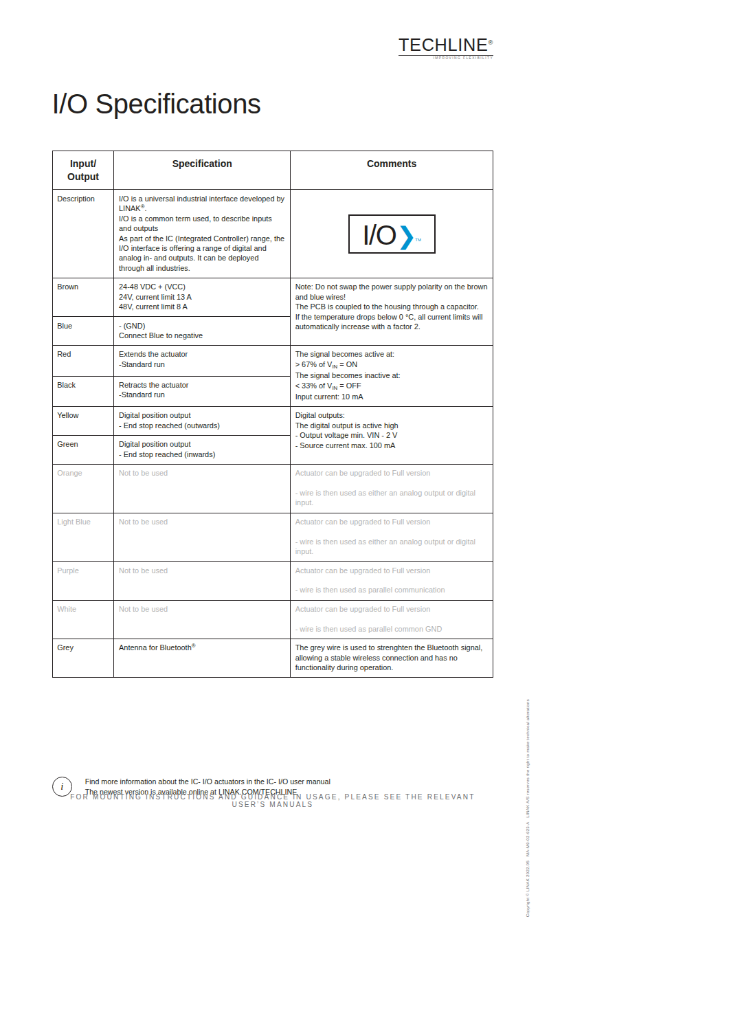TECHLINE®
Improving Flexibility
I/O Specifications
| Input/ Output | Specification | Comments |
| --- | --- | --- |
| Description | I/O is a universal industrial interface developed by LINAK ® . I/O is a common term used, to describe inputs and outputs As part of the IC (Integrated Controller) range, the I/O interface is offering a range of digital and analog in- and outputs. It can be deployed through all industries. | I/O ❯ TM |
| Brown | 24-48 VDC + (VCC) 24V, current limit 13 A 48V, current limit 8 A | Note: Do not swap the power supply polarity on the brown and blue wires! The PCB is coupled to the housing through a capacitor. If the temperature drops below 0 °C, all current limits will automatically increase with a factor 2. |
| Blue | - (GND) Connect Blue to negative |
| Red | Extends the actuator -Standard run | The signal becomes active at: > 67% of V IN = ON The signal becomes inactive at: < 33% of V IN = OFF Input current: 10 mA |
| Black | Retracts the actuator -Standard run |
| Yellow | Digital position output - End stop reached (outwards) | Digital outputs: The digital output is active high - Output voltage min. VIN - 2 V - Source current max. 100 mA |
| Green | Digital position output - End stop reached (inwards) |
| Orange | Not to be used | Actuator can be upgraded to Full version - wire is then used as either an analog output or digital input. |
| Light Blue | Not to be used | Actuator can be upgraded to Full version - wire is then used as either an analog output or digital input. |
| Purple | Not to be used | Actuator can be upgraded to Full version - wire is then used as parallel communication |
| White | Not to be used | Actuator can be upgraded to Full version - wire is then used as parallel common GND |
| Grey | Antenna for Bluetooth ® | The grey wire is used to strenghten the Bluetooth signal, allowing a stable wireless connection and has no functionality during operation. |
i
Find more information about the IC- I/O actuators in the IC- I/O user manual
The newest version is available online at LINAK.COM/TECHLINE
Copyright © LINAK 2022.05 MA-M9-02-923-A LINAK A/S reserves the right to make technical alterations
FOR MOUNTING INSTRUCTIONS AND GUIDANCE IN USAGE, PLEASE SEE THE RELEVANT USER’S MANUALS